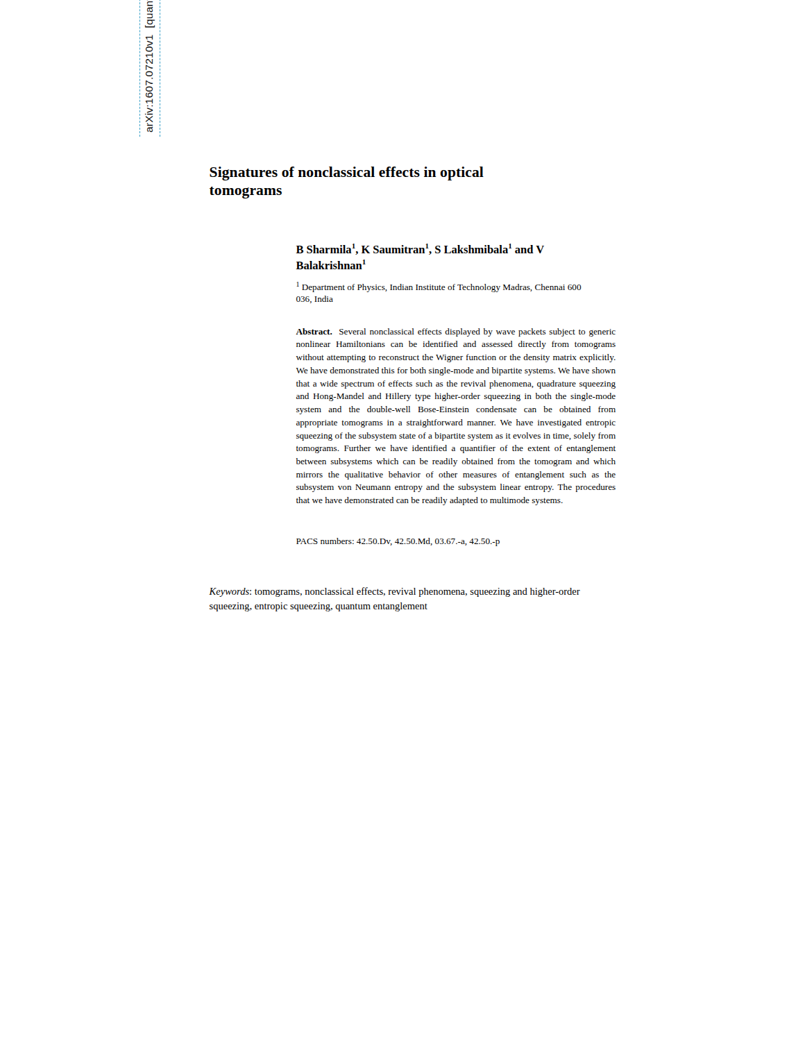arXiv:1607.07210v1 [quant-ph] 25 Jul 2016
Signatures of nonclassical effects in optical
tomograms
B Sharmila1, K Saumitran1, S Lakshmibala1 and V
Balakrishnan1
1 Department of Physics, Indian Institute of Technology Madras, Chennai 600
036, India
Abstract. Several nonclassical effects displayed by wave packets subject to generic nonlinear Hamiltonians can be identified and assessed directly from tomograms without attempting to reconstruct the Wigner function or the density matrix explicitly. We have demonstrated this for both single-mode and bipartite systems. We have shown that a wide spectrum of effects such as the revival phenomena, quadrature squeezing and Hong-Mandel and Hillery type higher-order squeezing in both the single-mode system and the double-well Bose-Einstein condensate can be obtained from appropriate tomograms in a straightforward manner. We have investigated entropic squeezing of the subsystem state of a bipartite system as it evolves in time, solely from tomograms. Further we have identified a quantifier of the extent of entanglement between subsystems which can be readily obtained from the tomogram and which mirrors the qualitative behavior of other measures of entanglement such as the subsystem von Neumann entropy and the subsystem linear entropy. The procedures that we have demonstrated can be readily adapted to multimode systems.
PACS numbers: 42.50.Dv, 42.50.Md, 03.67.-a, 42.50.-p
Keywords: tomograms, nonclassical effects, revival phenomena, squeezing and higher-order squeezing, entropic squeezing, quantum entanglement